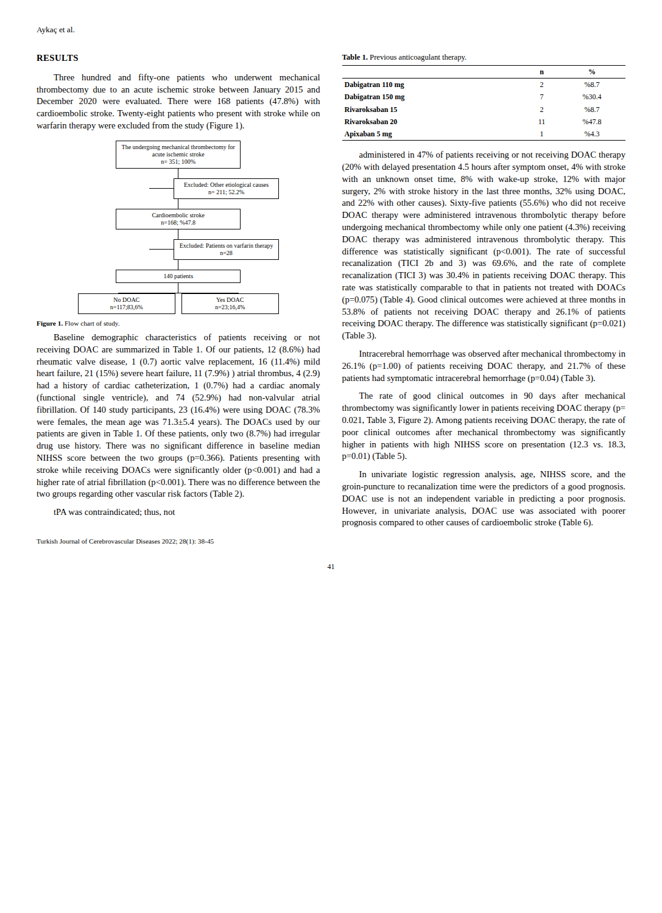Aykaç et al.
RESULTS
Three hundred and fifty-one patients who underwent mechanical thrombectomy due to an acute ischemic stroke between January 2015 and December 2020 were evaluated. There were 168 patients (47.8%) with cardioembolic stroke. Twenty-eight patients who present with stroke while on warfarin therapy were excluded from the study (Figure 1).
The undergoing mechanical thrombectomy for acute ischemic stroke
n= 351; 100%
Excluded: Other etiological causes
n= 211; 52.2%
Cardioembolic stroke
n=168; %47.8
Excluded: Patients on varfarin therapy
n=28
140 patients
No DOAC
n=117;83,6%
Yes DOAC
n=23;16,4%
Figure 1. Flow chart of study.
Baseline demographic characteristics of patients receiving or not receiving DOAC are summarized in Table 1. Of our patients, 12 (8.6%) had rheumatic valve disease, 1 (0.7) aortic valve replacement, 16 (11.4%) mild heart failure, 21 (15%) severe heart failure, 11 (7.9%) ) atrial thrombus, 4 (2.9) had a history of cardiac catheterization, 1 (0.7%) had a cardiac anomaly (functional single ventricle), and 74 (52.9%) had non-valvular atrial fibrillation. Of 140 study participants, 23 (16.4%) were using DOAC (78.3% were females, the mean age was 71.3±5.4 years). The DOACs used by our patients are given in Table 1. Of these patients, only two (8.7%) had irregular drug use history. There was no significant difference in baseline median NIHSS score between the two groups (p=0.366). Patients presenting with stroke while receiving DOACs were significantly older (p<0.001) and had a higher rate of atrial fibrillation (p<0.001). There was no difference between the two groups regarding other vascular risk factors (Table 2).
tPA was contraindicated; thus, not
Turkish Journal of Cerebrovascular Diseases 2022; 28(1): 38-45
Table 1. Previous anticoagulant therapy.
| | n | % |
| --- | --- | --- |
| Dabigatran 110 mg | 2 | %8.7 |
| Dabigatran 150 mg | 7 | %30.4 |
| Rivaroksaban 15 | 2 | %8.7 |
| Rivaroksaban 20 | 11 | %47.8 |
| Apixaban 5 mg | 1 | %4.3 |
administered in 47% of patients receiving or not receiving DOAC therapy (20% with delayed presentation 4.5 hours after symptom onset, 4% with stroke with an unknown onset time, 8% with wake-up stroke, 12% with major surgery, 2% with stroke history in the last three months, 32% using DOAC, and 22% with other causes). Sixty-five patients (55.6%) who did not receive DOAC therapy were administered intravenous thrombolytic therapy before undergoing mechanical thrombectomy while only one patient (4.3%) receiving DOAC therapy was administered intravenous thrombolytic therapy. This difference was statistically significant (p<0.001). The rate of successful recanalization (TICI 2b and 3) was 69.6%, and the rate of complete recanalization (TICI 3) was 30.4% in patients receiving DOAC therapy. This rate was statistically comparable to that in patients not treated with DOACs (p=0.075) (Table 4). Good clinical outcomes were achieved at three months in 53.8% of patients not receiving DOAC therapy and 26.1% of patients receiving DOAC therapy. The difference was statistically significant (p=0.021) (Table 3).
Intracerebral hemorrhage was observed after mechanical thrombectomy in 26.1% (p=1.00) of patients receiving DOAC therapy, and 21.7% of these patients had symptomatic intracerebral hemorrhage (p=0.04) (Table 3).
The rate of good clinical outcomes in 90 days after mechanical thrombectomy was significantly lower in patients receiving DOAC therapy (p= 0.021, Table 3, Figure 2). Among patients receiving DOAC therapy, the rate of poor clinical outcomes after mechanical thrombectomy was significantly higher in patients with high NIHSS score on presentation (12.3 vs. 18.3, p=0.01) (Table 5).
In univariate logistic regression analysis, age, NIHSS score, and the groin-puncture to recanalization time were the predictors of a good prognosis. DOAC use is not an independent variable in predicting a poor prognosis. However, in univariate analysis, DOAC use was associated with poorer prognosis compared to other causes of cardioembolic stroke (Table 6).
41